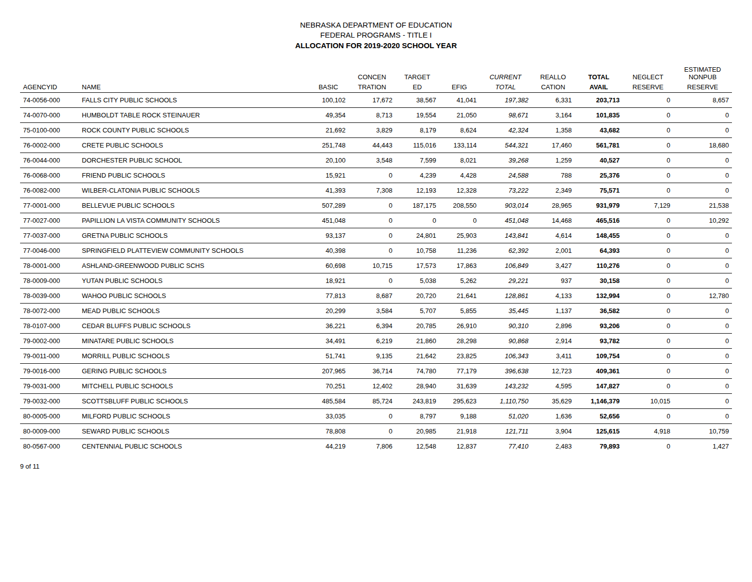NEBRASKA DEPARTMENT OF EDUCATION
FEDERAL PROGRAMS - TITLE I
ALLOCATION FOR 2019-2020 SCHOOL YEAR
| | | | CONCEN | TARGET | | CURRENT | REALLO | TOTAL | NEGLECT | ESTIMATED NONPUB |
| --- | --- | --- | --- | --- | --- | --- | --- | --- | --- | --- |
| AGENCYID | NAME | BASIC | TRATION | ED | EFIG | TOTAL | CATION | AVAIL | RESERVE | RESERVE |
| 74-0056-000 | FALLS CITY PUBLIC SCHOOLS | 100,102 | 17,672 | 38,567 | 41,041 | 197,382 | 6,331 | 203,713 | 0 | 8,657 |
| 74-0070-000 | HUMBOLDT TABLE ROCK STEINAUER | 49,354 | 8,713 | 19,554 | 21,050 | 98,671 | 3,164 | 101,835 | 0 | 0 |
| 75-0100-000 | ROCK COUNTY PUBLIC SCHOOLS | 21,692 | 3,829 | 8,179 | 8,624 | 42,324 | 1,358 | 43,682 | 0 | 0 |
| 76-0002-000 | CRETE PUBLIC SCHOOLS | 251,748 | 44,443 | 115,016 | 133,114 | 544,321 | 17,460 | 561,781 | 0 | 18,680 |
| 76-0044-000 | DORCHESTER PUBLIC SCHOOL | 20,100 | 3,548 | 7,599 | 8,021 | 39,268 | 1,259 | 40,527 | 0 | 0 |
| 76-0068-000 | FRIEND PUBLIC SCHOOLS | 15,921 | 0 | 4,239 | 4,428 | 24,588 | 788 | 25,376 | 0 | 0 |
| 76-0082-000 | WILBER-CLATONIA PUBLIC SCHOOLS | 41,393 | 7,308 | 12,193 | 12,328 | 73,222 | 2,349 | 75,571 | 0 | 0 |
| 77-0001-000 | BELLEVUE PUBLIC SCHOOLS | 507,289 | 0 | 187,175 | 208,550 | 903,014 | 28,965 | 931,979 | 7,129 | 21,538 |
| 77-0027-000 | PAPILLION LA VISTA COMMUNITY SCHOOLS | 451,048 | 0 | 0 | 0 | 451,048 | 14,468 | 465,516 | 0 | 10,292 |
| 77-0037-000 | GRETNA PUBLIC SCHOOLS | 93,137 | 0 | 24,801 | 25,903 | 143,841 | 4,614 | 148,455 | 0 | 0 |
| 77-0046-000 | SPRINGFIELD PLATTEVIEW COMMUNITY SCHOOLS | 40,398 | 0 | 10,758 | 11,236 | 62,392 | 2,001 | 64,393 | 0 | 0 |
| 78-0001-000 | ASHLAND-GREENWOOD PUBLIC SCHS | 60,698 | 10,715 | 17,573 | 17,863 | 106,849 | 3,427 | 110,276 | 0 | 0 |
| 78-0009-000 | YUTAN PUBLIC SCHOOLS | 18,921 | 0 | 5,038 | 5,262 | 29,221 | 937 | 30,158 | 0 | 0 |
| 78-0039-000 | WAHOO PUBLIC SCHOOLS | 77,813 | 8,687 | 20,720 | 21,641 | 128,861 | 4,133 | 132,994 | 0 | 12,780 |
| 78-0072-000 | MEAD PUBLIC SCHOOLS | 20,299 | 3,584 | 5,707 | 5,855 | 35,445 | 1,137 | 36,582 | 0 | 0 |
| 78-0107-000 | CEDAR BLUFFS PUBLIC SCHOOLS | 36,221 | 6,394 | 20,785 | 26,910 | 90,310 | 2,896 | 93,206 | 0 | 0 |
| 79-0002-000 | MINATARE PUBLIC SCHOOLS | 34,491 | 6,219 | 21,860 | 28,298 | 90,868 | 2,914 | 93,782 | 0 | 0 |
| 79-0011-000 | MORRILL PUBLIC SCHOOLS | 51,741 | 9,135 | 21,642 | 23,825 | 106,343 | 3,411 | 109,754 | 0 | 0 |
| 79-0016-000 | GERING PUBLIC SCHOOLS | 207,965 | 36,714 | 74,780 | 77,179 | 396,638 | 12,723 | 409,361 | 0 | 0 |
| 79-0031-000 | MITCHELL PUBLIC SCHOOLS | 70,251 | 12,402 | 28,940 | 31,639 | 143,232 | 4,595 | 147,827 | 0 | 0 |
| 79-0032-000 | SCOTTSBLUFF PUBLIC SCHOOLS | 485,584 | 85,724 | 243,819 | 295,623 | 1,110,750 | 35,629 | 1,146,379 | 10,015 | 0 |
| 80-0005-000 | MILFORD PUBLIC SCHOOLS | 33,035 | 0 | 8,797 | 9,188 | 51,020 | 1,636 | 52,656 | 0 | 0 |
| 80-0009-000 | SEWARD PUBLIC SCHOOLS | 78,808 | 0 | 20,985 | 21,918 | 121,711 | 3,904 | 125,615 | 4,918 | 10,759 |
| 80-0567-000 | CENTENNIAL PUBLIC SCHOOLS | 44,219 | 7,806 | 12,548 | 12,837 | 77,410 | 2,483 | 79,893 | 0 | 1,427 |
9 of 11